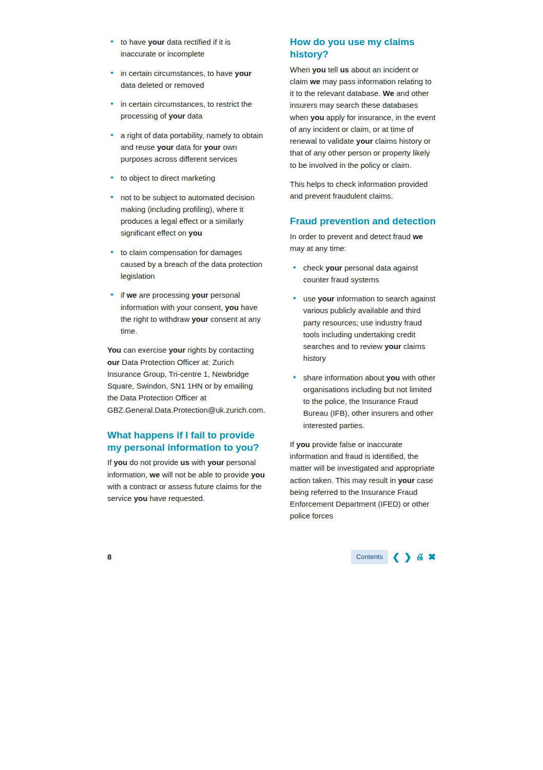to have your data rectified if it is inaccurate or incomplete
in certain circumstances, to have your data deleted or removed
in certain circumstances, to restrict the processing of your data
a right of data portability, namely to obtain and reuse your data for your own purposes across different services
to object to direct marketing
not to be subject to automated decision making (including profiling), where it produces a legal effect or a similarly significant effect on you
to claim compensation for damages caused by a breach of the data protection legislation
if we are processing your personal information with your consent, you have the right to withdraw your consent at any time.
You can exercise your rights by contacting our Data Protection Officer at: Zurich Insurance Group, Tri-centre 1, Newbridge Square, Swindon, SN1 1HN or by emailing the Data Protection Officer at GBZ.General.Data.Protection@uk.zurich.com.
What happens if I fail to provide my personal information to you?
If you do not provide us with your personal information, we will not be able to provide you with a contract or assess future claims for the service you have requested.
How do you use my claims history?
When you tell us about an incident or claim we may pass information relating to it to the relevant database. We and other insurers may search these databases when you apply for insurance, in the event of any incident or claim, or at time of renewal to validate your claims history or that of any other person or property likely to be involved in the policy or claim.
This helps to check information provided and prevent fraudulent claims.
Fraud prevention and detection
In order to prevent and detect fraud we may at any time:
check your personal data against counter fraud systems
use your information to search against various publicly available and third party resources; use industry fraud tools including undertaking credit searches and to review your claims history
share information about you with other organisations including but not limited to the police, the Insurance Fraud Bureau (IFB), other insurers and other interested parties.
If you provide false or inaccurate information and fraud is identified, the matter will be investigated and appropriate action taken. This may result in your case being referred to the Insurance Fraud Enforcement Department (IFED) or other police forces
8
Contents ❮ ❯ 🖨 ✖